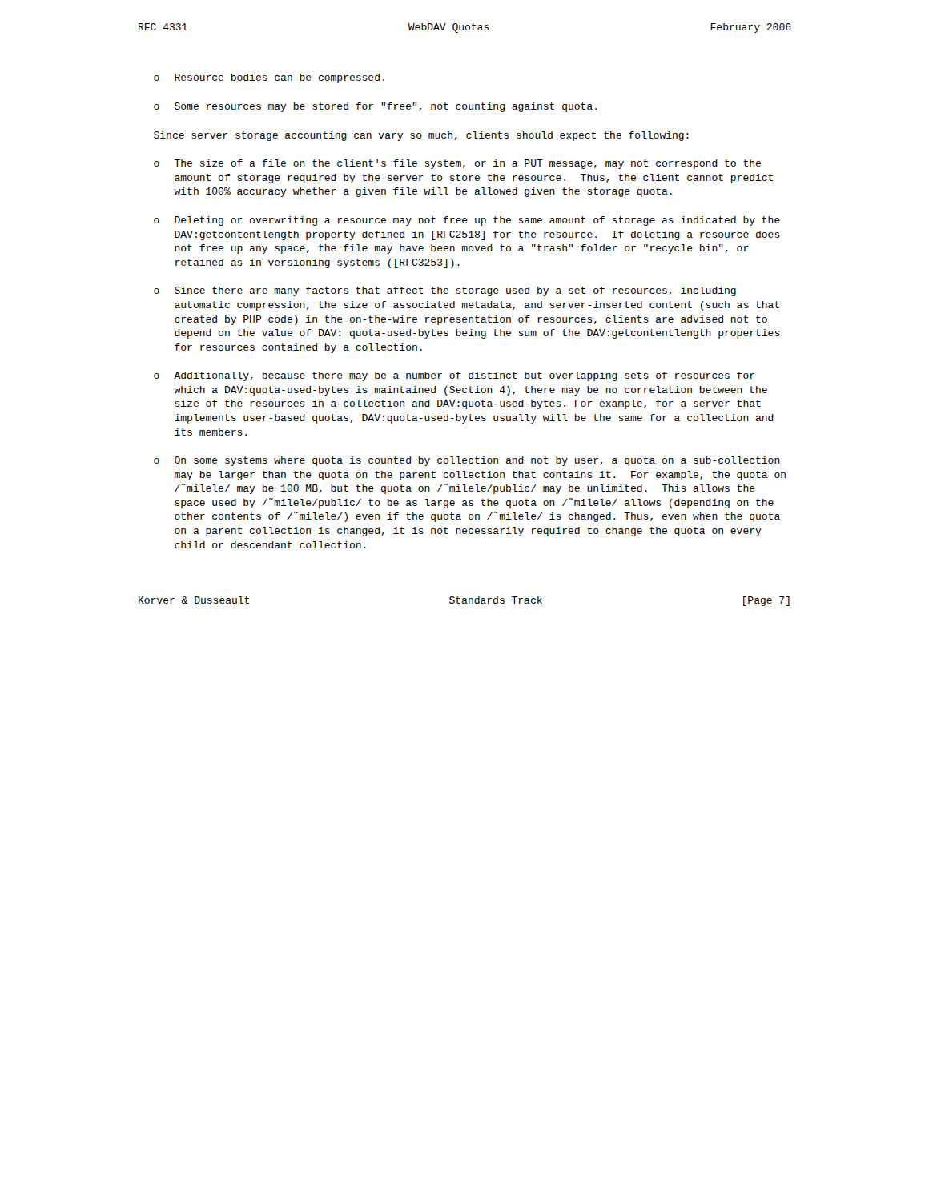RFC 4331 WebDAV Quotas February 2006
Resource bodies can be compressed.
Some resources may be stored for "free", not counting against quota.
Since server storage accounting can vary so much, clients should expect the following:
The size of a file on the client's file system, or in a PUT message, may not correspond to the amount of storage required by the server to store the resource. Thus, the client cannot predict with 100% accuracy whether a given file will be allowed given the storage quota.
Deleting or overwriting a resource may not free up the same amount of storage as indicated by the DAV:getcontentlength property defined in [RFC2518] for the resource. If deleting a resource does not free up any space, the file may have been moved to a "trash" folder or "recycle bin", or retained as in versioning systems ([RFC3253]).
Since there are many factors that affect the storage used by a set of resources, including automatic compression, the size of associated metadata, and server-inserted content (such as that created by PHP code) in the on-the-wire representation of resources, clients are advised not to depend on the value of DAV: quota-used-bytes being the sum of the DAV:getcontentlength properties for resources contained by a collection.
Additionally, because there may be a number of distinct but overlapping sets of resources for which a DAV:quota-used-bytes is maintained (Section 4), there may be no correlation between the size of the resources in a collection and DAV:quota-used-bytes. For example, for a server that implements user-based quotas, DAV:quota-used-bytes usually will be the same for a collection and its members.
On some systems where quota is counted by collection and not by user, a quota on a sub-collection may be larger than the quota on the parent collection that contains it. For example, the quota on /˜milele/ may be 100 MB, but the quota on /˜milele/public/ may be unlimited. This allows the space used by /˜milele/public/ to be as large as the quota on /˜milele/ allows (depending on the other contents of /˜milele/) even if the quota on /˜milele/ is changed. Thus, even when the quota on a parent collection is changed, it is not necessarily required to change the quota on every child or descendant collection.
Korver & Dusseault Standards Track [Page 7]